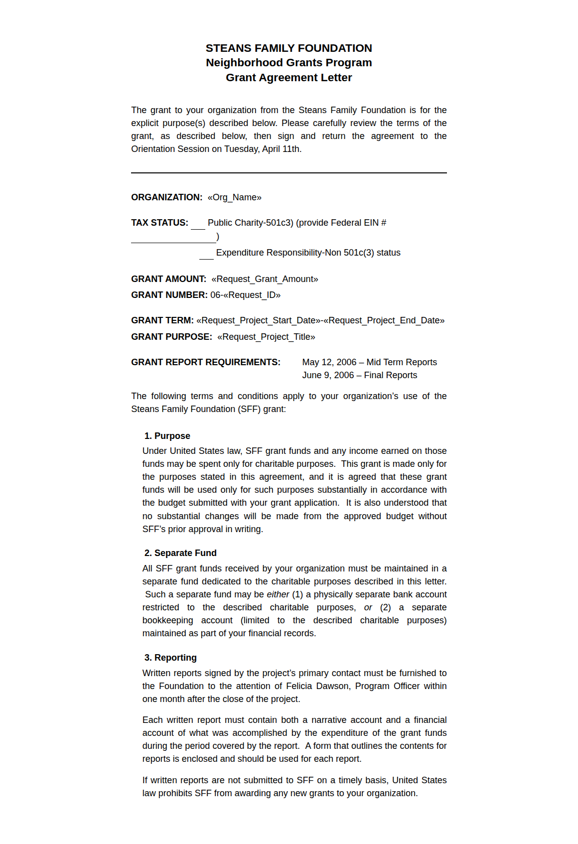STEANS FAMILY FOUNDATION Neighborhood Grants Program Grant Agreement Letter
The grant to your organization from the Steans Family Foundation is for the explicit purpose(s) described below. Please carefully review the terms of the grant, as described below, then sign and return the agreement to the Orientation Session on Tuesday, April 11th.
ORGANIZATION: «Org_Name»
TAX STATUS: Public Charity-501c3) (provide Federal EIN # )
Expenditure Responsibility-Non 501c(3) status
GRANT AMOUNT: «Request_Grant_Amount»
GRANT NUMBER: 06-«Request_ID»
GRANT TERM: «Request_Project_Start_Date»-«Request_Project_End_Date»
GRANT PURPOSE: «Request_Project_Title»
GRANT REPORT REQUIREMENTS:
May 12, 2006 – Mid Term Reports
June 9, 2006 – Final Reports
The following terms and conditions apply to your organization’s use of the Steans Family Foundation (SFF) grant:
Purpose
Under United States law, SFF grant funds and any income earned on those funds may be spent only for charitable purposes. This grant is made only for the purposes stated in this agreement, and it is agreed that these grant funds will be used only for such purposes substantially in accordance with the budget submitted with your grant application. It is also understood that no substantial changes will be made from the approved budget without SFF’s prior approval in writing.
Separate Fund
All SFF grant funds received by your organization must be maintained in a separate fund dedicated to the charitable purposes described in this letter. Such a separate fund may be either (1) a physically separate bank account restricted to the described charitable purposes, or (2) a separate bookkeeping account (limited to the described charitable purposes) maintained as part of your financial records.
Reporting
Written reports signed by the project’s primary contact must be furnished to the Foundation to the attention of Felicia Dawson, Program Officer within one month after the close of the project.
Each written report must contain both a narrative account and a financial account of what was accomplished by the expenditure of the grant funds during the period covered by the report. A form that outlines the contents for reports is enclosed and should be used for each report.
If written reports are not submitted to SFF on a timely basis, United States law prohibits SFF from awarding any new grants to your organization.